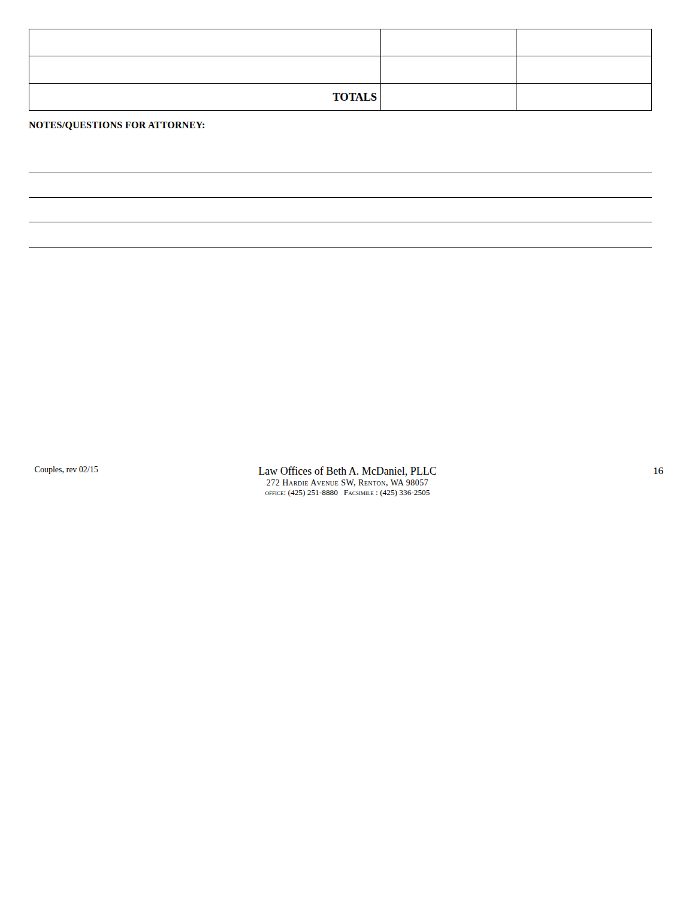| TOTALS | | |
NOTES/QUESTIONS FOR ATTORNEY:
Couples, rev 02/15
16
Law Offices of Beth A. McDaniel, PLLC
272 Hardie Avenue SW, Renton, WA 98057
office: (425) 251-8880 Facsimile : (425) 336-2505